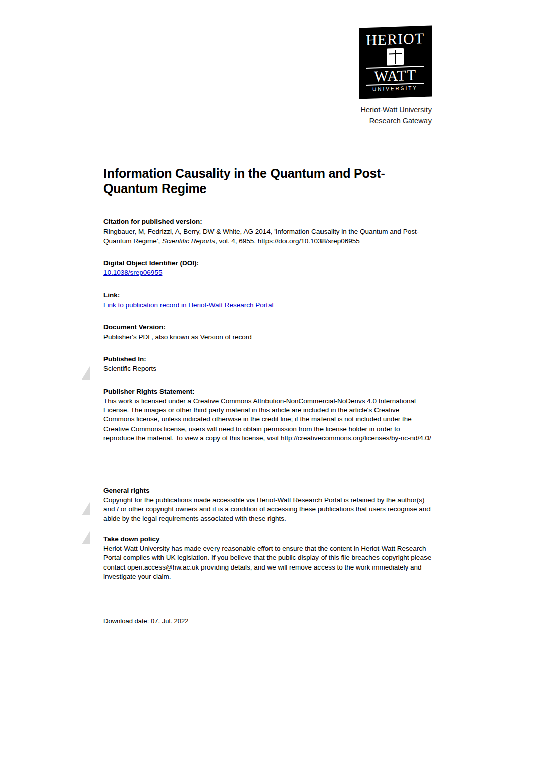HERIOT WATT UNIVERSITY
Heriot-Watt University
Research Gateway
Information Causality in the Quantum and Post-Quantum Regime
Citation for published version:
Ringbauer, M, Fedrizzi, A, Berry, DW & White, AG 2014, 'Information Causality in the Quantum and Post-Quantum Regime', Scientific Reports, vol. 4, 6955. https://doi.org/10.1038/srep06955
Digital Object Identifier (DOI):
10.1038/srep06955
Link:
Link to publication record in Heriot-Watt Research Portal
Document Version:
Publisher's PDF, also known as Version of record
Published In:
Scientific Reports
Publisher Rights Statement:
This work is licensed under a Creative Commons Attribution-NonCommercial-NoDerivs 4.0 International License. The images or other third party material in this article are included in the article's Creative Commons license, unless indicated otherwise in the credit line; if the material is not included under the Creative Commons license, users will need to obtain permission from the license holder in order to reproduce the material. To view a copy of this license, visit http://creativecommons.org/licenses/by-nc-nd/4.0/
General rights
Copyright for the publications made accessible via Heriot-Watt Research Portal is retained by the author(s) and / or other copyright owners and it is a condition of accessing these publications that users recognise and abide by the legal requirements associated with these rights.
Take down policy
Heriot-Watt University has made every reasonable effort to ensure that the content in Heriot-Watt Research Portal complies with UK legislation. If you believe that the public display of this file breaches copyright please contact open.access@hw.ac.uk providing details, and we will remove access to the work immediately and investigate your claim.
Download date: 07. Jul. 2022